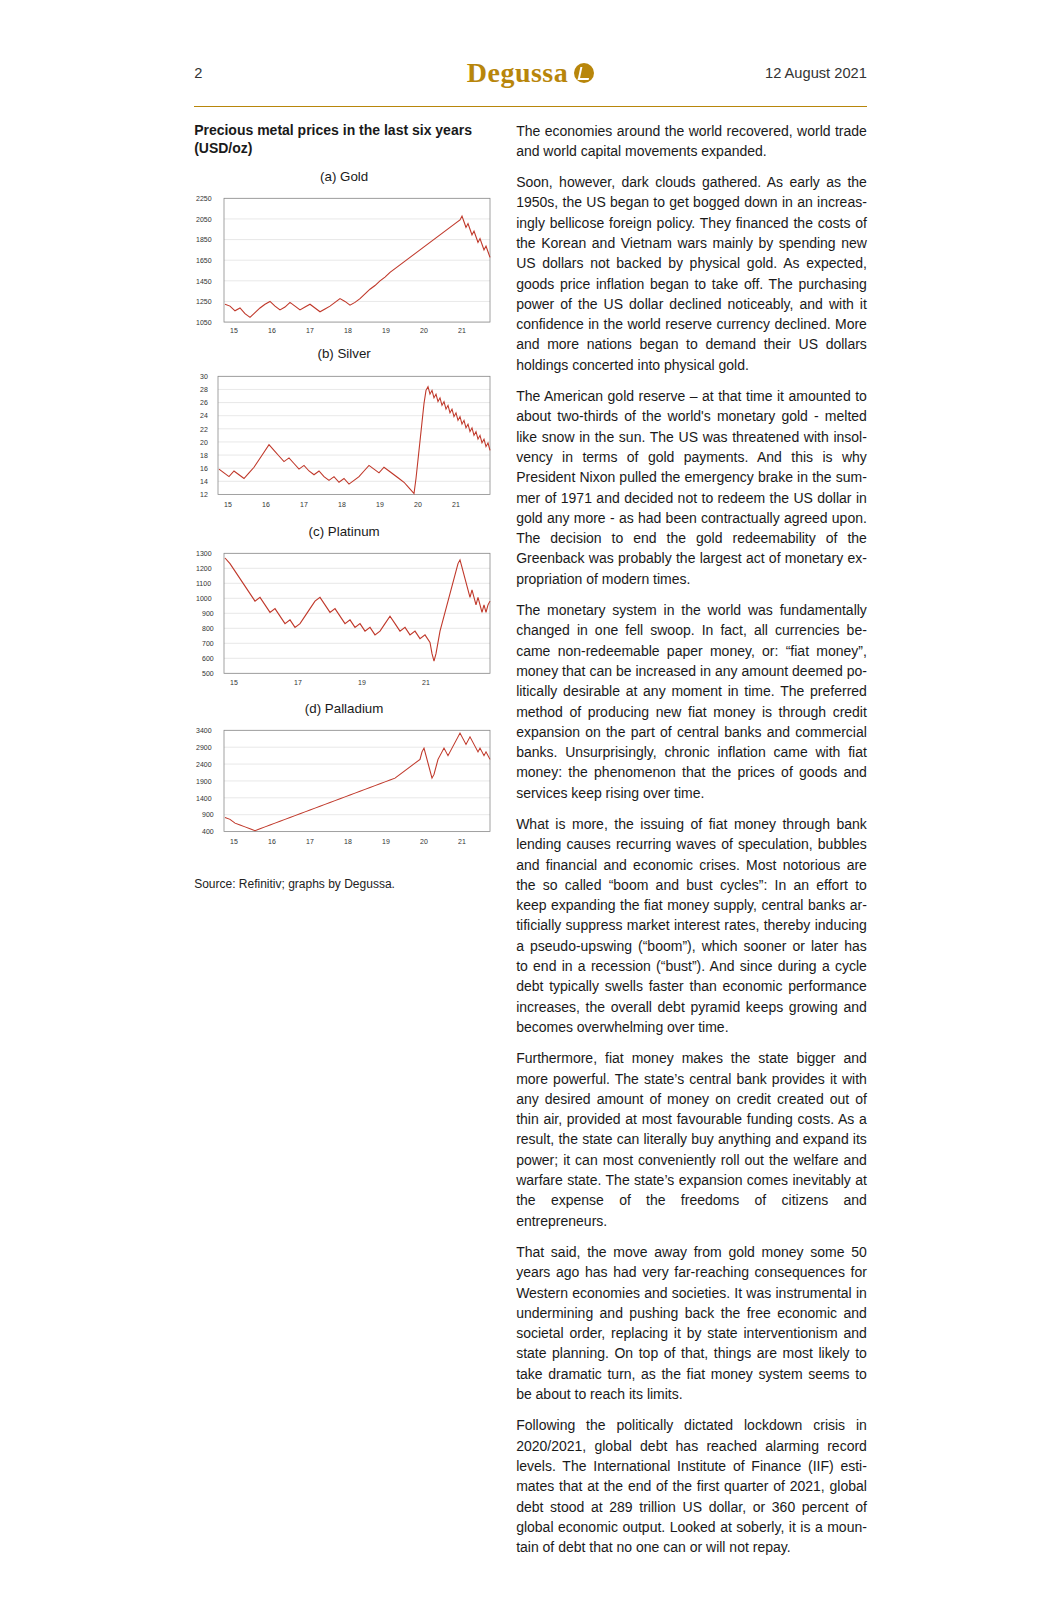2
Degussa
12 August 2021
Precious metal prices in the last six years (USD/oz)
(a) Gold
2250 2050 1850 1650 1450 1250 1050 15 16 17 18 19 20 21
(b) Silver
30 28 26 24 22 20 18 16 14 12 15 16 17 18 19 20 21
(c) Platinum
1300 1200 1100 1000 900 800 700 600 500 15 17 19 21
(d) Palladium
3400 2900 2400 1900 1400 900 400 15 16 17 18 19 20 21
Source: Refinitiv; graphs by Degussa.
The economies around the world recovered, world trade and world capital movements expanded.
Soon, however, dark clouds gathered. As early as the 1950s, the US began to get bogged down in an increasingly bellicose foreign policy. They financed the costs of the Korean and Vietnam wars mainly by spending new US dollars not backed by physical gold. As expected, goods price inflation began to take off. The purchasing power of the US dollar declined noticeably, and with it confidence in the world reserve currency declined. More and more nations began to demand their US dollars holdings concerted into physical gold.
The American gold reserve – at that time it amounted to about two-thirds of the world's monetary gold - melted like snow in the sun. The US was threatened with insolvency in terms of gold payments. And this is why President Nixon pulled the emergency brake in the summer of 1971 and decided not to redeem the US dollar in gold any more - as had been contractually agreed upon. The decision to end the gold redeemability of the Greenback was probably the largest act of monetary expropriation of modern times.
The monetary system in the world was fundamentally changed in one fell swoop. In fact, all currencies became non-redeemable paper money, or: “fiat money”, money that can be increased in any amount deemed politically desirable at any moment in time. The preferred method of producing new fiat money is through credit expansion on the part of central banks and commercial banks. Unsurprisingly, chronic inflation came with fiat money: the phenomenon that the prices of goods and services keep rising over time.
What is more, the issuing of fiat money through bank lending causes recurring waves of speculation, bubbles and financial and economic crises. Most notorious are the so called “boom and bust cycles”: In an effort to keep expanding the fiat money supply, central banks artificially suppress market interest rates, thereby inducing a pseudo-upswing (“boom”), which sooner or later has to end in a recession (“bust”). And since during a cycle debt typically swells faster than economic performance increases, the overall debt pyramid keeps growing and becomes overwhelming over time.
Furthermore, fiat money makes the state bigger and more powerful. The state’s central bank provides it with any desired amount of money on credit created out of thin air, provided at most favourable funding costs. As a result, the state can literally buy anything and expand its power; it can most conveniently roll out the welfare and warfare state. The state’s expansion comes inevitably at the expense of the freedoms of citizens and entrepreneurs.
That said, the move away from gold money some 50 years ago has had very far-reaching consequences for Western economies and societies. It was instrumental in undermining and pushing back the free economic and societal order, replacing it by state interventionism and state planning. On top of that, things are most likely to take dramatic turn, as the fiat money system seems to be about to reach its limits.
Following the politically dictated lockdown crisis in 2020/2021, global debt has reached alarming record levels. The International Institute of Finance (IIF) estimates that at the end of the first quarter of 2021, global debt stood at 289 trillion US dollar, or 360 percent of global economic output. Looked at soberly, it is a mountain of debt that no one can or will not repay.